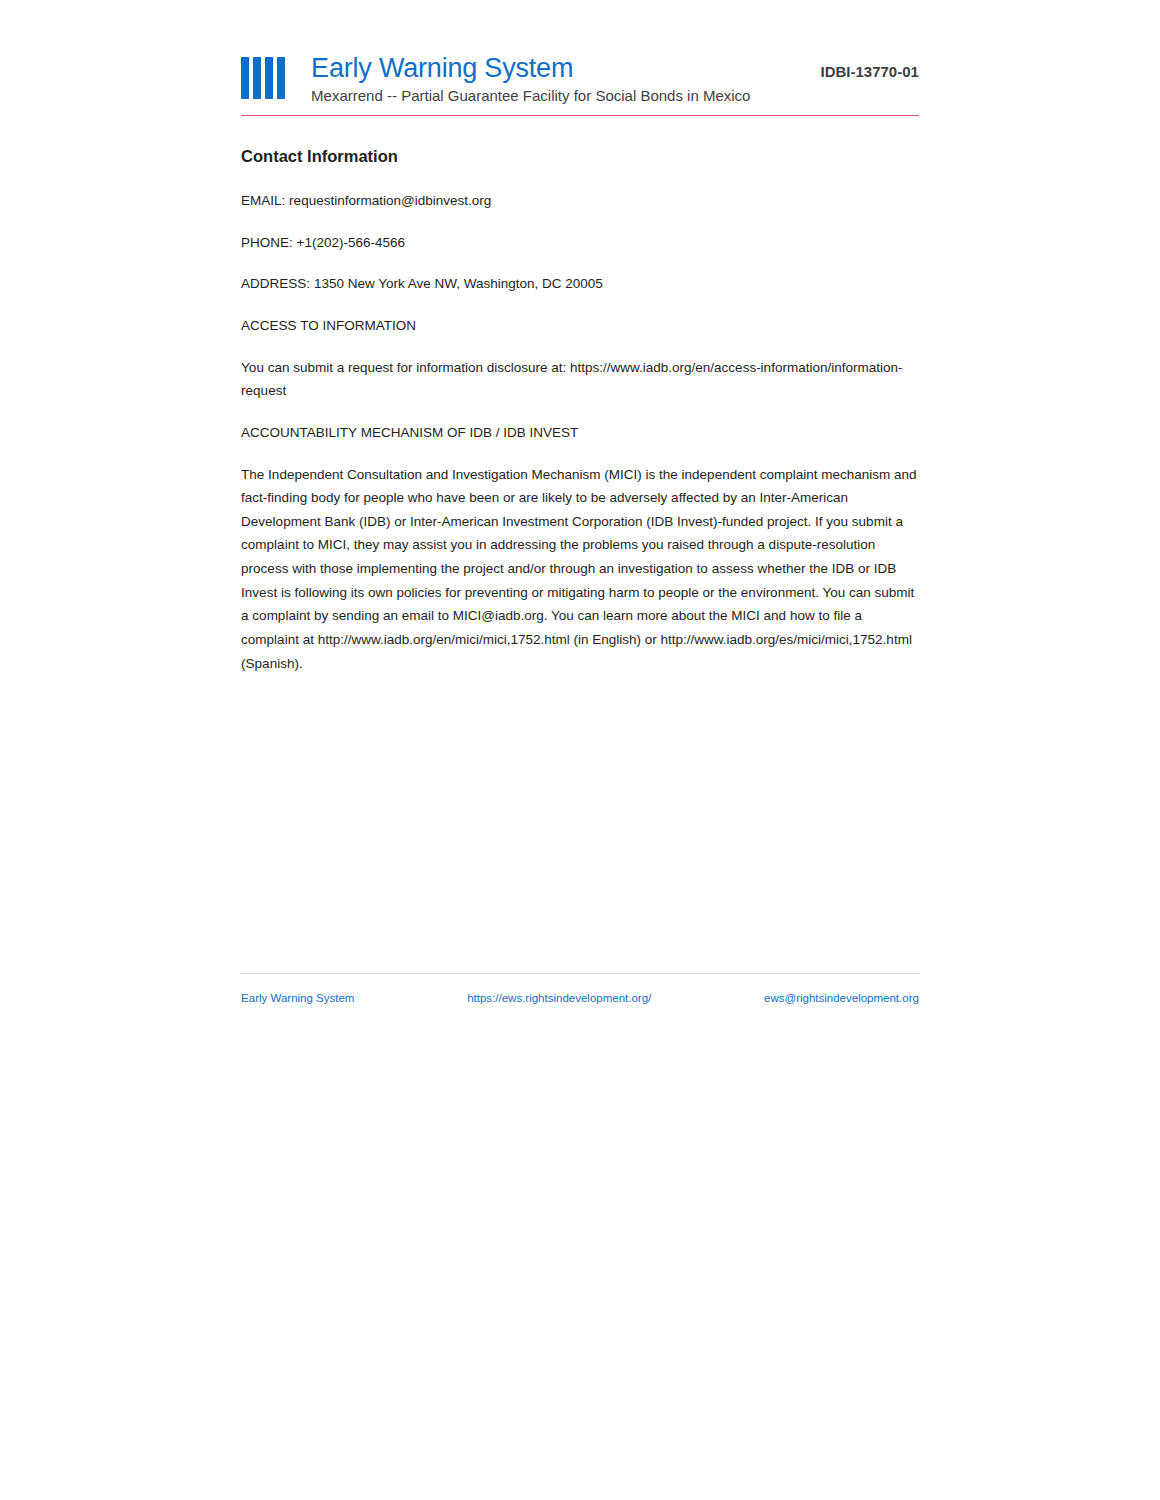Early Warning System
Mexarrend -- Partial Guarantee Facility for Social Bonds in Mexico
IDBI-13770-01
Contact Information
EMAIL: requestinformation@idbinvest.org
PHONE: +1(202)-566-4566
ADDRESS: 1350 New York Ave NW, Washington, DC 20005
ACCESS TO INFORMATION
You can submit a request for information disclosure at: https://www.iadb.org/en/access-information/information-request
ACCOUNTABILITY MECHANISM OF IDB / IDB INVEST
The Independent Consultation and Investigation Mechanism (MICI) is the independent complaint mechanism and fact-finding body for people who have been or are likely to be adversely affected by an Inter-American Development Bank (IDB) or Inter-American Investment Corporation (IDB Invest)-funded project. If you submit a complaint to MICI, they may assist you in addressing the problems you raised through a dispute-resolution process with those implementing the project and/or through an investigation to assess whether the IDB or IDB Invest is following its own policies for preventing or mitigating harm to people or the environment. You can submit a complaint by sending an email to MICI@iadb.org. You can learn more about the MICI and how to file a complaint at http://www.iadb.org/en/mici/mici,1752.html (in English) or http://www.iadb.org/es/mici/mici,1752.html (Spanish).
Early Warning System
https://ews.rightsindevelopment.org/
ews@rightsindevelopment.org